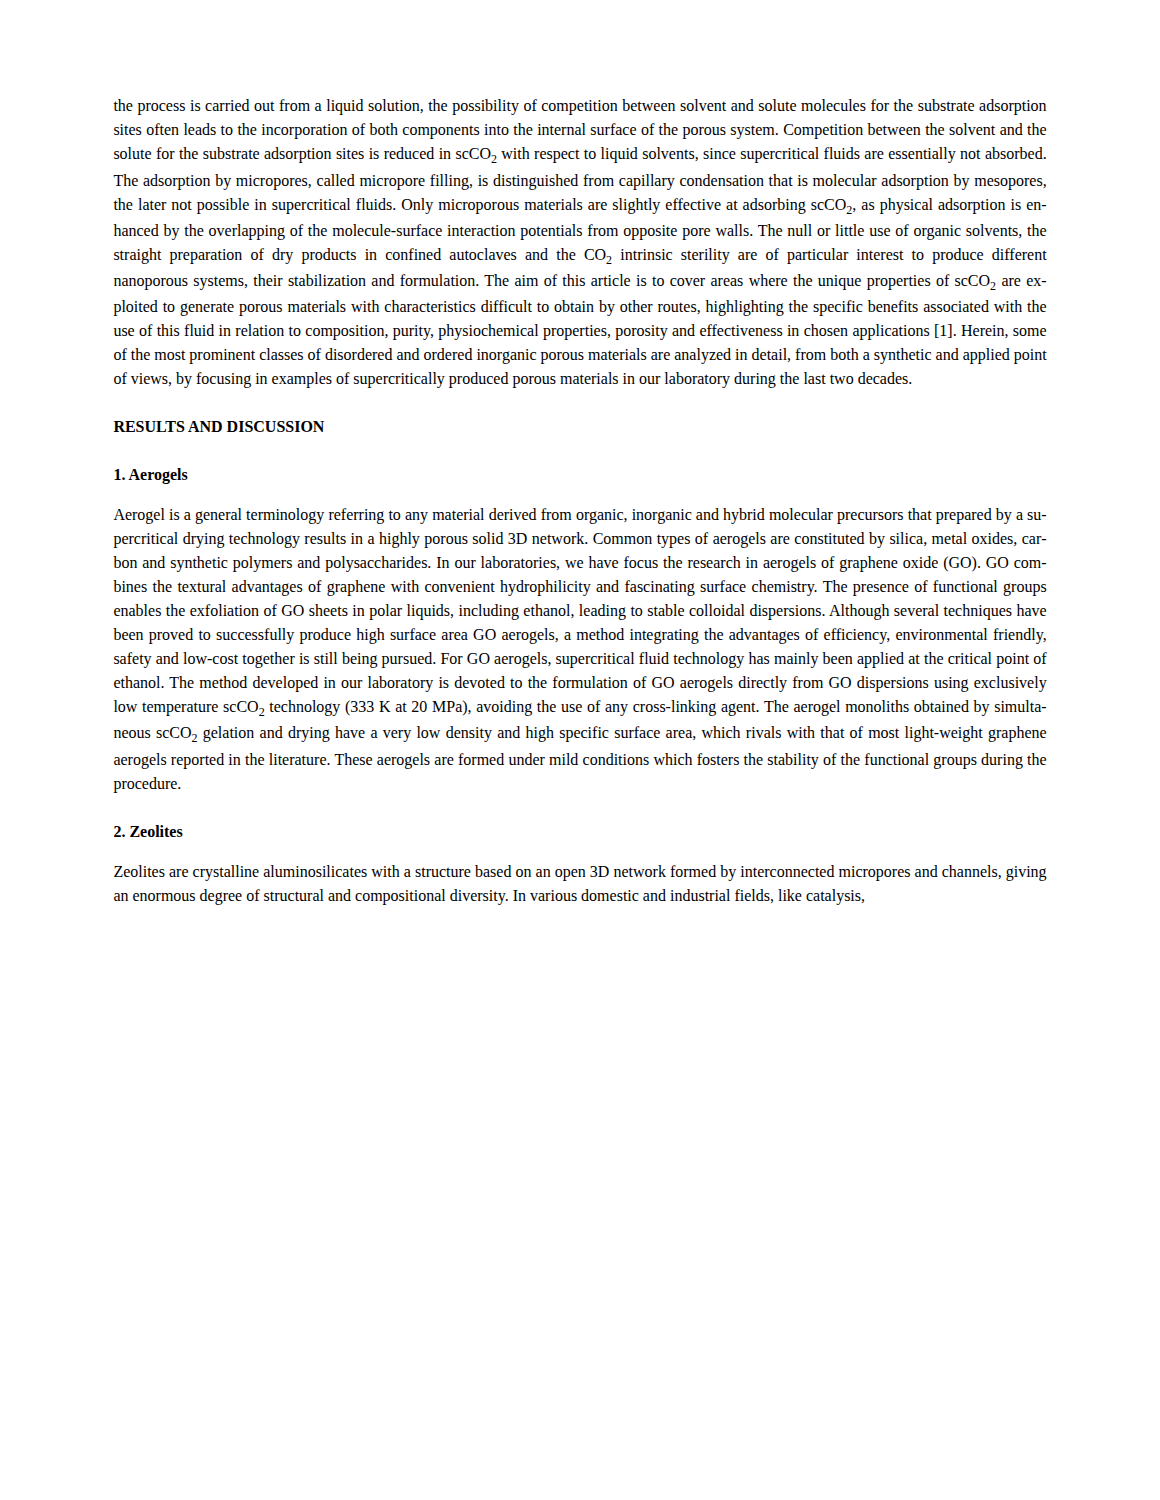the process is carried out from a liquid solution, the possibility of competition between solvent and solute molecules for the substrate adsorption sites often leads to the incorporation of both components into the internal surface of the porous system. Competition between the solvent and the solute for the substrate adsorption sites is reduced in scCO2 with respect to liquid solvents, since supercritical fluids are essentially not absorbed. The adsorption by micropores, called micropore filling, is distinguished from capillary condensation that is molecular adsorption by mesopores, the later not possible in supercritical fluids. Only microporous materials are slightly effective at adsorbing scCO2, as physical adsorption is enhanced by the overlapping of the molecule-surface interaction potentials from opposite pore walls. The null or little use of organic solvents, the straight preparation of dry products in confined autoclaves and the CO2 intrinsic sterility are of particular interest to produce different nanoporous systems, their stabilization and formulation. The aim of this article is to cover areas where the unique properties of scCO2 are exploited to generate porous materials with characteristics difficult to obtain by other routes, highlighting the specific benefits associated with the use of this fluid in relation to composition, purity, physiochemical properties, porosity and effectiveness in chosen applications [1]. Herein, some of the most prominent classes of disordered and ordered inorganic porous materials are analyzed in detail, from both a synthetic and applied point of views, by focusing in examples of supercritically produced porous materials in our laboratory during the last two decades.
RESULTS AND DISCUSSION
1. Aerogels
Aerogel is a general terminology referring to any material derived from organic, inorganic and hybrid molecular precursors that prepared by a supercritical drying technology results in a highly porous solid 3D network. Common types of aerogels are constituted by silica, metal oxides, carbon and synthetic polymers and polysaccharides. In our laboratories, we have focus the research in aerogels of graphene oxide (GO). GO combines the textural advantages of graphene with convenient hydrophilicity and fascinating surface chemistry. The presence of functional groups enables the exfoliation of GO sheets in polar liquids, including ethanol, leading to stable colloidal dispersions. Although several techniques have been proved to successfully produce high surface area GO aerogels, a method integrating the advantages of efficiency, environmental friendly, safety and low-cost together is still being pursued. For GO aerogels, supercritical fluid technology has mainly been applied at the critical point of ethanol. The method developed in our laboratory is devoted to the formulation of GO aerogels directly from GO dispersions using exclusively low temperature scCO2 technology (333 K at 20 MPa), avoiding the use of any cross-linking agent. The aerogel monoliths obtained by simultaneous scCO2 gelation and drying have a very low density and high specific surface area, which rivals with that of most light-weight graphene aerogels reported in the literature. These aerogels are formed under mild conditions which fosters the stability of the functional groups during the procedure.
2. Zeolites
Zeolites are crystalline aluminosilicates with a structure based on an open 3D network formed by interconnected micropores and channels, giving an enormous degree of structural and compositional diversity. In various domestic and industrial fields, like catalysis,